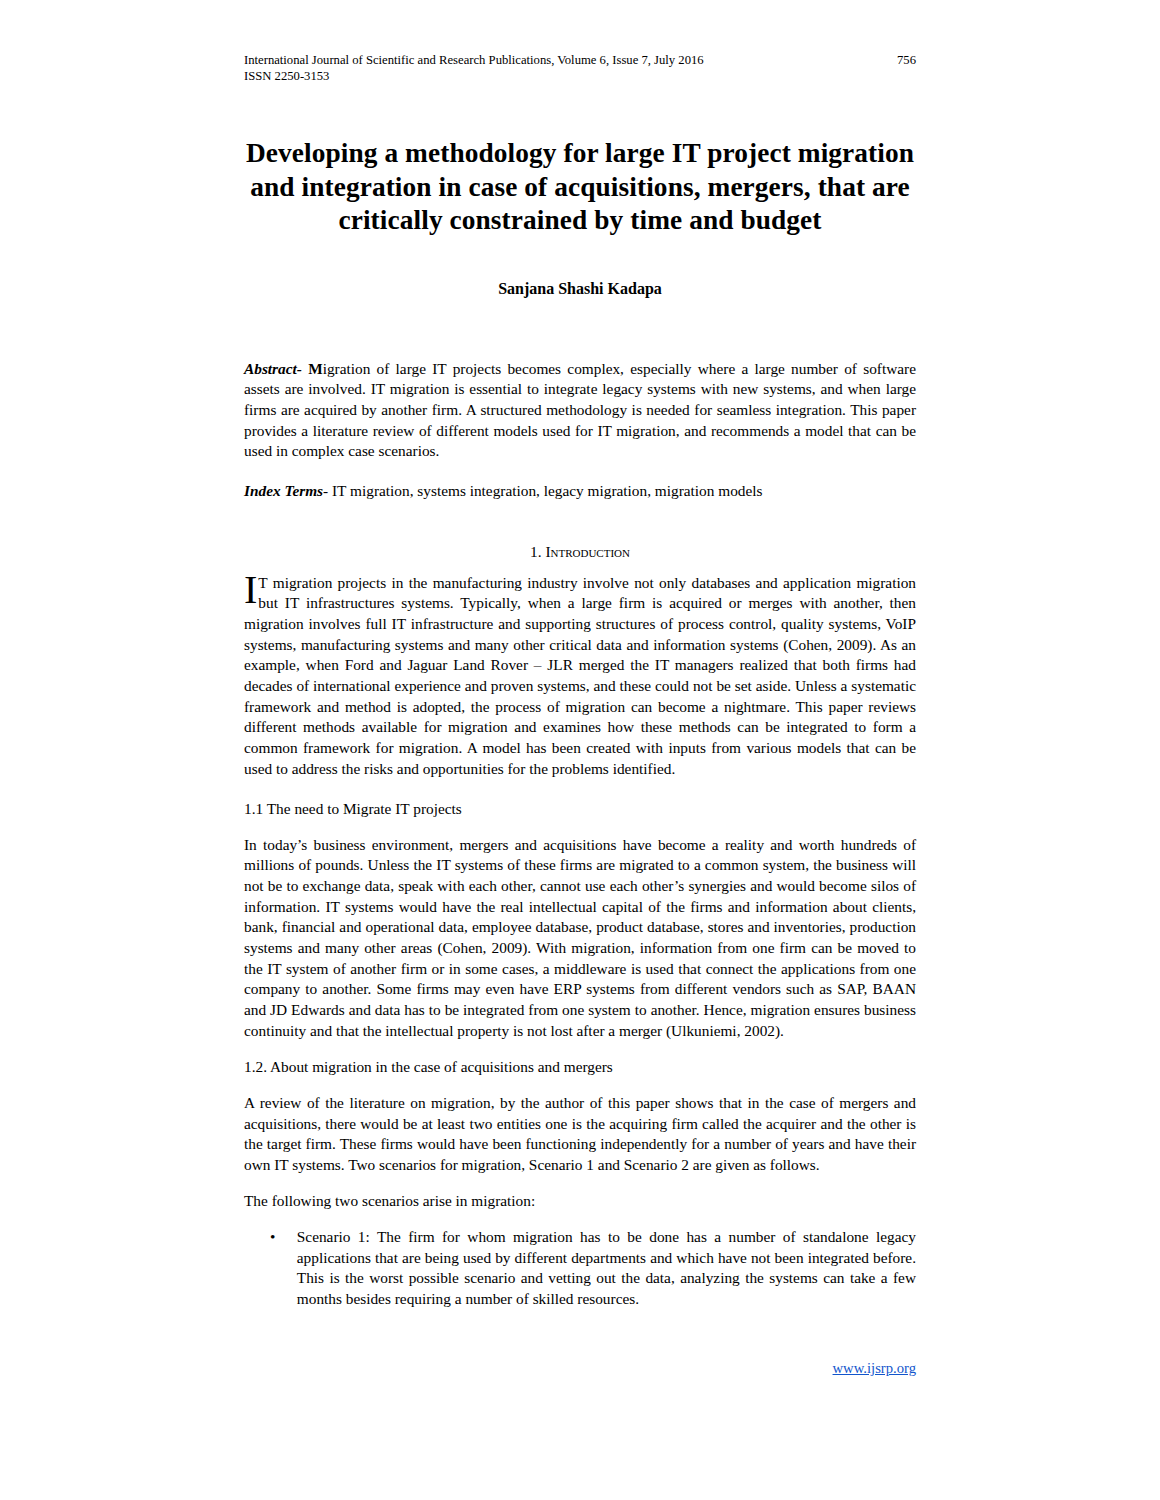International Journal of Scientific and Research Publications, Volume 6, Issue 7, July 2016
ISSN 2250-3153 756
Developing a methodology for large IT project migration and integration in case of acquisitions, mergers, that are critically constrained by time and budget
Sanjana Shashi Kadapa
Abstract- Migration of large IT projects becomes complex, especially where a large number of software assets are involved. IT migration is essential to integrate legacy systems with new systems, and when large firms are acquired by another firm. A structured methodology is needed for seamless integration. This paper provides a literature review of different models used for IT migration, and recommends a model that can be used in complex case scenarios.
Index Terms- IT migration, systems integration, legacy migration, migration models
1. Introduction
IT migration projects in the manufacturing industry involve not only databases and application migration but IT infrastructures systems. Typically, when a large firm is acquired or merges with another, then migration involves full IT infrastructure and supporting structures of process control, quality systems, VoIP systems, manufacturing systems and many other critical data and information systems (Cohen, 2009). As an example, when Ford and Jaguar Land Rover – JLR merged the IT managers realized that both firms had decades of international experience and proven systems, and these could not be set aside. Unless a systematic framework and method is adopted, the process of migration can become a nightmare. This paper reviews different methods available for migration and examines how these methods can be integrated to form a common framework for migration. A model has been created with inputs from various models that can be used to address the risks and opportunities for the problems identified.
1.1 The need to Migrate IT projects
In today’s business environment, mergers and acquisitions have become a reality and worth hundreds of millions of pounds. Unless the IT systems of these firms are migrated to a common system, the business will not be to exchange data, speak with each other, cannot use each other’s synergies and would become silos of information. IT systems would have the real intellectual capital of the firms and information about clients, bank, financial and operational data, employee database, product database, stores and inventories, production systems and many other areas (Cohen, 2009). With migration, information from one firm can be moved to the IT system of another firm or in some cases, a middleware is used that connect the applications from one company to another. Some firms may even have ERP systems from different vendors such as SAP, BAAN and JD Edwards and data has to be integrated from one system to another. Hence, migration ensures business continuity and that the intellectual property is not lost after a merger (Ulkuniemi, 2002).
1.2. About migration in the case of acquisitions and mergers
A review of the literature on migration, by the author of this paper shows that in the case of mergers and acquisitions, there would be at least two entities one is the acquiring firm called the acquirer and the other is the target firm. These firms would have been functioning independently for a number of years and have their own IT systems. Two scenarios for migration, Scenario 1 and Scenario 2 are given as follows.
The following two scenarios arise in migration:
Scenario 1: The firm for whom migration has to be done has a number of standalone legacy applications that are being used by different departments and which have not been integrated before. This is the worst possible scenario and vetting out the data, analyzing the systems can take a few months besides requiring a number of skilled resources.
www.ijsrp.org